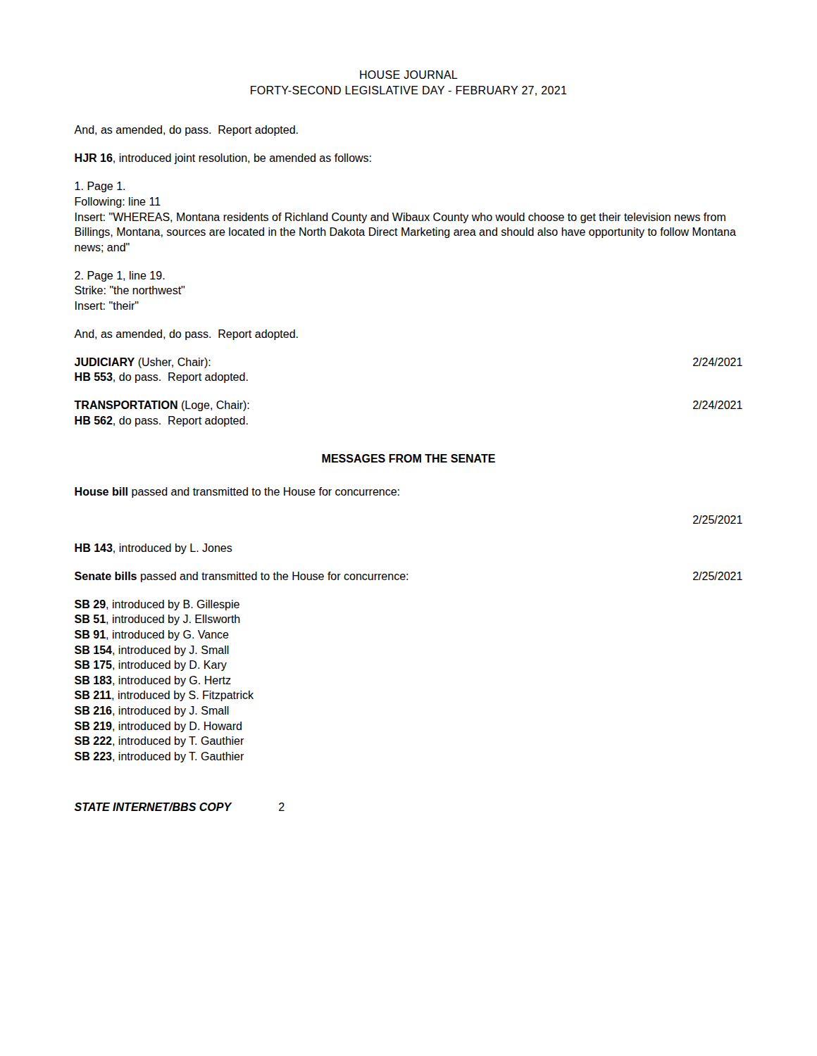HOUSE JOURNAL
FORTY-SECOND LEGISLATIVE DAY - FEBRUARY 27, 2021
And, as amended, do pass. Report adopted.
HJR 16, introduced joint resolution, be amended as follows:
1. Page 1.
Following: line 11
Insert: "WHEREAS, Montana residents of Richland County and Wibaux County who would choose to get their television news from Billings, Montana, sources are located in the North Dakota Direct Marketing area and should also have opportunity to follow Montana news; and"
2. Page 1, line 19.
Strike: "the northwest"
Insert: "their"
And, as amended, do pass. Report adopted.
JUDICIARY (Usher, Chair):
2/24/2021
HB 553, do pass. Report adopted.
TRANSPORTATION (Loge, Chair):
2/24/2021
HB 562, do pass. Report adopted.
MESSAGES FROM THE SENATE
House bill passed and transmitted to the House for concurrence:
2/25/2021
HB 143, introduced by L. Jones
Senate bills passed and transmitted to the House for concurrence:
2/25/2021
SB 29, introduced by B. Gillespie
SB 51, introduced by J. Ellsworth
SB 91, introduced by G. Vance
SB 154, introduced by J. Small
SB 175, introduced by D. Kary
SB 183, introduced by G. Hertz
SB 211, introduced by S. Fitzpatrick
SB 216, introduced by J. Small
SB 219, introduced by D. Howard
SB 222, introduced by T. Gauthier
SB 223, introduced by T. Gauthier
STATE INTERNET/BBS COPY 2